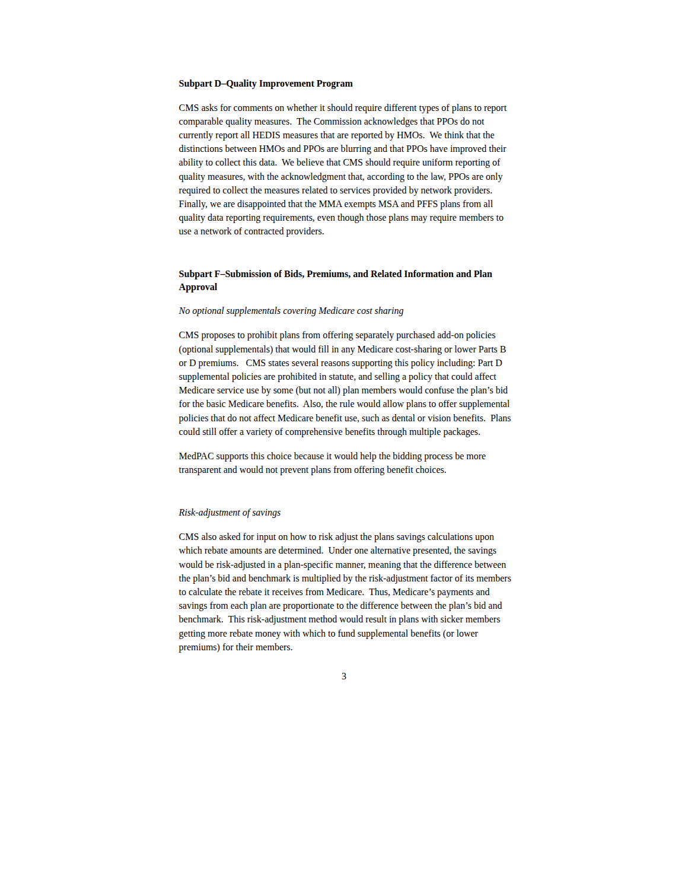Subpart D–Quality Improvement Program
CMS asks for comments on whether it should require different types of plans to report comparable quality measures. The Commission acknowledges that PPOs do not currently report all HEDIS measures that are reported by HMOs. We think that the distinctions between HMOs and PPOs are blurring and that PPOs have improved their ability to collect this data. We believe that CMS should require uniform reporting of quality measures, with the acknowledgment that, according to the law, PPOs are only required to collect the measures related to services provided by network providers. Finally, we are disappointed that the MMA exempts MSA and PFFS plans from all quality data reporting requirements, even though those plans may require members to use a network of contracted providers.
Subpart F–Submission of Bids, Premiums, and Related Information and Plan Approval
No optional supplementals covering Medicare cost sharing
CMS proposes to prohibit plans from offering separately purchased add-on policies (optional supplementals) that would fill in any Medicare cost-sharing or lower Parts B or D premiums. CMS states several reasons supporting this policy including: Part D supplemental policies are prohibited in statute, and selling a policy that could affect Medicare service use by some (but not all) plan members would confuse the plan’s bid for the basic Medicare benefits. Also, the rule would allow plans to offer supplemental policies that do not affect Medicare benefit use, such as dental or vision benefits. Plans could still offer a variety of comprehensive benefits through multiple packages.
MedPAC supports this choice because it would help the bidding process be more transparent and would not prevent plans from offering benefit choices.
Risk-adjustment of savings
CMS also asked for input on how to risk adjust the plans savings calculations upon which rebate amounts are determined. Under one alternative presented, the savings would be risk-adjusted in a plan-specific manner, meaning that the difference between the plan’s bid and benchmark is multiplied by the risk-adjustment factor of its members to calculate the rebate it receives from Medicare. Thus, Medicare’s payments and savings from each plan are proportionate to the difference between the plan’s bid and benchmark. This risk-adjustment method would result in plans with sicker members getting more rebate money with which to fund supplemental benefits (or lower premiums) for their members.
3